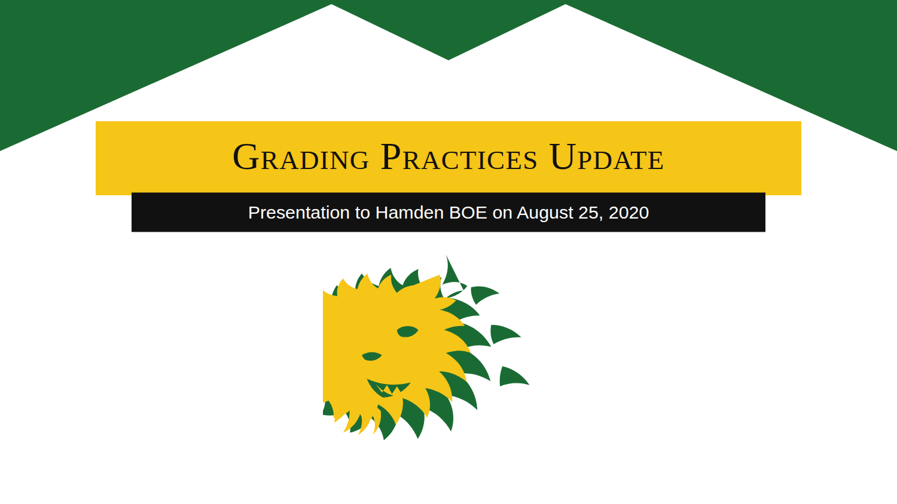Grading Practices Update
Presentation to Hamden BOE on August 25, 2020
Hamden Dragons mascot